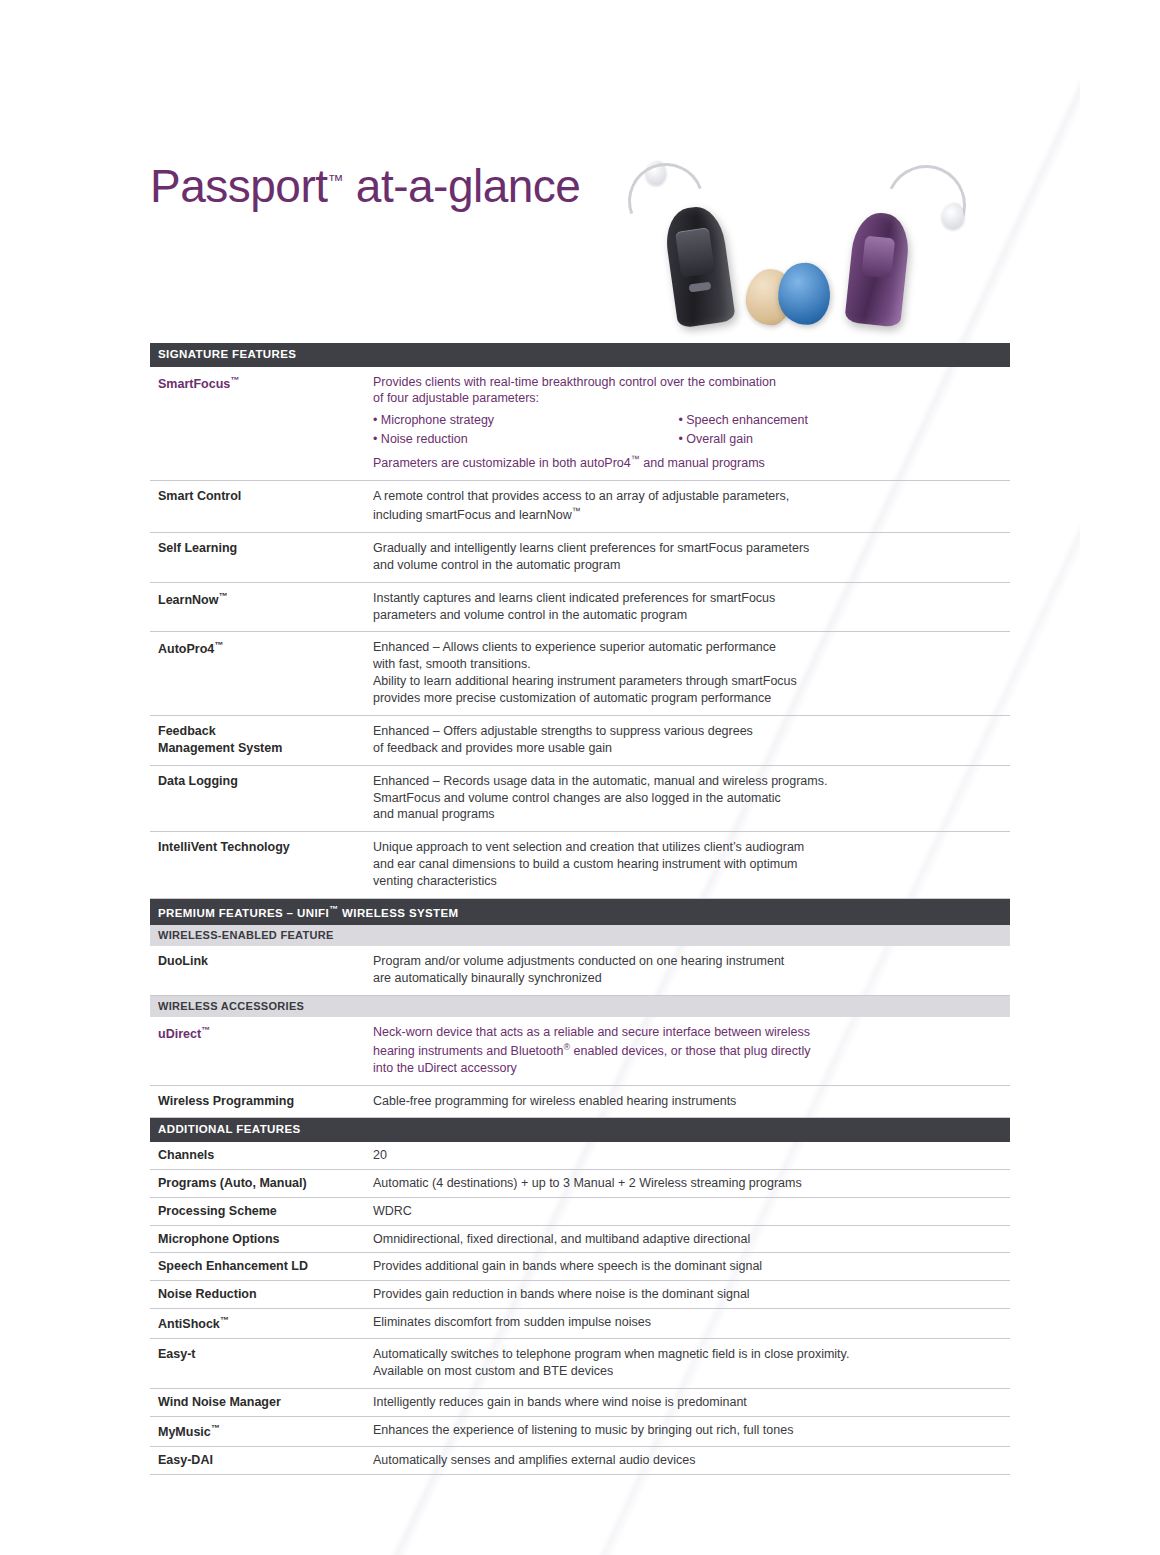Passport™ at-a-glance
| Signature Features |
| --- |
| SmartFocus ™ | Provides clients with real-time breakthrough control over the combination of four adjustable parameters: Microphone strategy Speech enhancement Noise reduction Overall gain Parameters are customizable in both autoPro4 ™ and manual programs |
| Smart Control | A remote control that provides access to an array of adjustable parameters, including smartFocus and learnNow ™ |
| Self Learning | Gradually and intelligently learns client preferences for smartFocus parameters and volume control in the automatic program |
| LearnNow ™ | Instantly captures and learns client indicated preferences for smartFocus parameters and volume control in the automatic program |
| AutoPro4 ™ | Enhanced – Allows clients to experience superior automatic performance with fast, smooth transitions. Ability to learn additional hearing instrument parameters through smartFocus provides more precise customization of automatic program performance |
| Feedback Management System | Enhanced – Offers adjustable strengths to suppress various degrees of feedback and provides more usable gain |
| Data Logging | Enhanced – Records usage data in the automatic, manual and wireless programs. SmartFocus and volume control changes are also logged in the automatic and manual programs |
| IntelliVent Technology | Unique approach to vent selection and creation that utilizes client’s audiogram and ear canal dimensions to build a custom hearing instrument with optimum venting characteristics |
| Premium Features – Unifi ™ Wireless System |
| Wireless-Enabled Feature |
| DuoLink | Program and/or volume adjustments conducted on one hearing instrument are automatically binaurally synchronized |
| Wireless Accessories |
| uDirect ™ | Neck-worn device that acts as a reliable and secure interface between wireless hearing instruments and Bluetooth ® enabled devices, or those that plug directly into the uDirect accessory |
| Wireless Programming | Cable-free programming for wireless enabled hearing instruments |
| Additional Features |
| Channels | 20 |
| Programs (Auto, Manual) | Automatic (4 destinations) + up to 3 Manual + 2 Wireless streaming programs |
| Processing Scheme | WDRC |
| Microphone Options | Omnidirectional, fixed directional, and multiband adaptive directional |
| Speech Enhancement LD | Provides additional gain in bands where speech is the dominant signal |
| Noise Reduction | Provides gain reduction in bands where noise is the dominant signal |
| AntiShock ™ | Eliminates discomfort from sudden impulse noises |
| Easy-t | Automatically switches to telephone program when magnetic field is in close proximity. Available on most custom and BTE devices |
| Wind Noise Manager | Intelligently reduces gain in bands where wind noise is predominant |
| MyMusic ™ | Enhances the experience of listening to music by bringing out rich, full tones |
| Easy-DAI | Automatically senses and amplifies external audio devices |